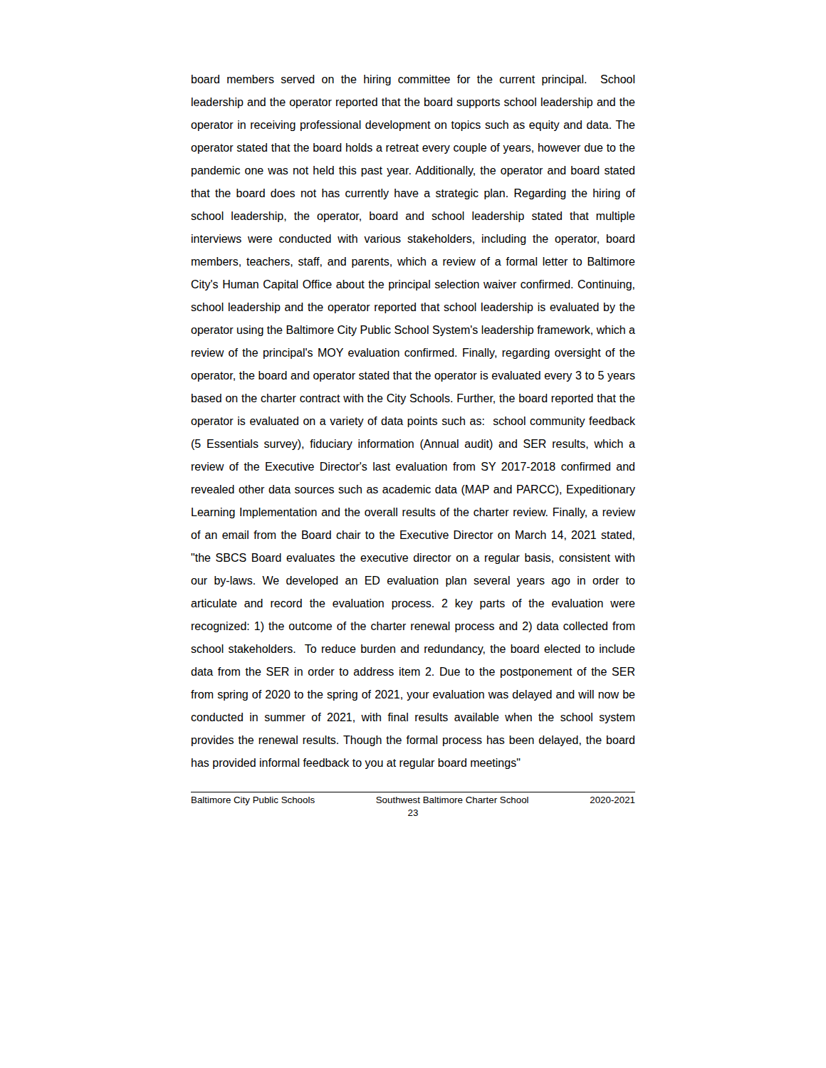board members served on the hiring committee for the current principal. School leadership and the operator reported that the board supports school leadership and the operator in receiving professional development on topics such as equity and data. The operator stated that the board holds a retreat every couple of years, however due to the pandemic one was not held this past year. Additionally, the operator and board stated that the board does not has currently have a strategic plan. Regarding the hiring of school leadership, the operator, board and school leadership stated that multiple interviews were conducted with various stakeholders, including the operator, board members, teachers, staff, and parents, which a review of a formal letter to Baltimore City's Human Capital Office about the principal selection waiver confirmed. Continuing, school leadership and the operator reported that school leadership is evaluated by the operator using the Baltimore City Public School System's leadership framework, which a review of the principal's MOY evaluation confirmed. Finally, regarding oversight of the operator, the board and operator stated that the operator is evaluated every 3 to 5 years based on the charter contract with the City Schools. Further, the board reported that the operator is evaluated on a variety of data points such as: school community feedback (5 Essentials survey), fiduciary information (Annual audit) and SER results, which a review of the Executive Director's last evaluation from SY 2017-2018 confirmed and revealed other data sources such as academic data (MAP and PARCC), Expeditionary Learning Implementation and the overall results of the charter review. Finally, a review of an email from the Board chair to the Executive Director on March 14, 2021 stated, "the SBCS Board evaluates the executive director on a regular basis, consistent with our by-laws. We developed an ED evaluation plan several years ago in order to articulate and record the evaluation process. 2 key parts of the evaluation were recognized: 1) the outcome of the charter renewal process and 2) data collected from school stakeholders. To reduce burden and redundancy, the board elected to include data from the SER in order to address item 2. Due to the postponement of the SER from spring of 2020 to the spring of 2021, your evaluation was delayed and will now be conducted in summer of 2021, with final results available when the school system provides the renewal results. Though the formal process has been delayed, the board has provided informal feedback to you at regular board meetings"
Baltimore City Public Schools Southwest Baltimore Charter School 2020-2021
23